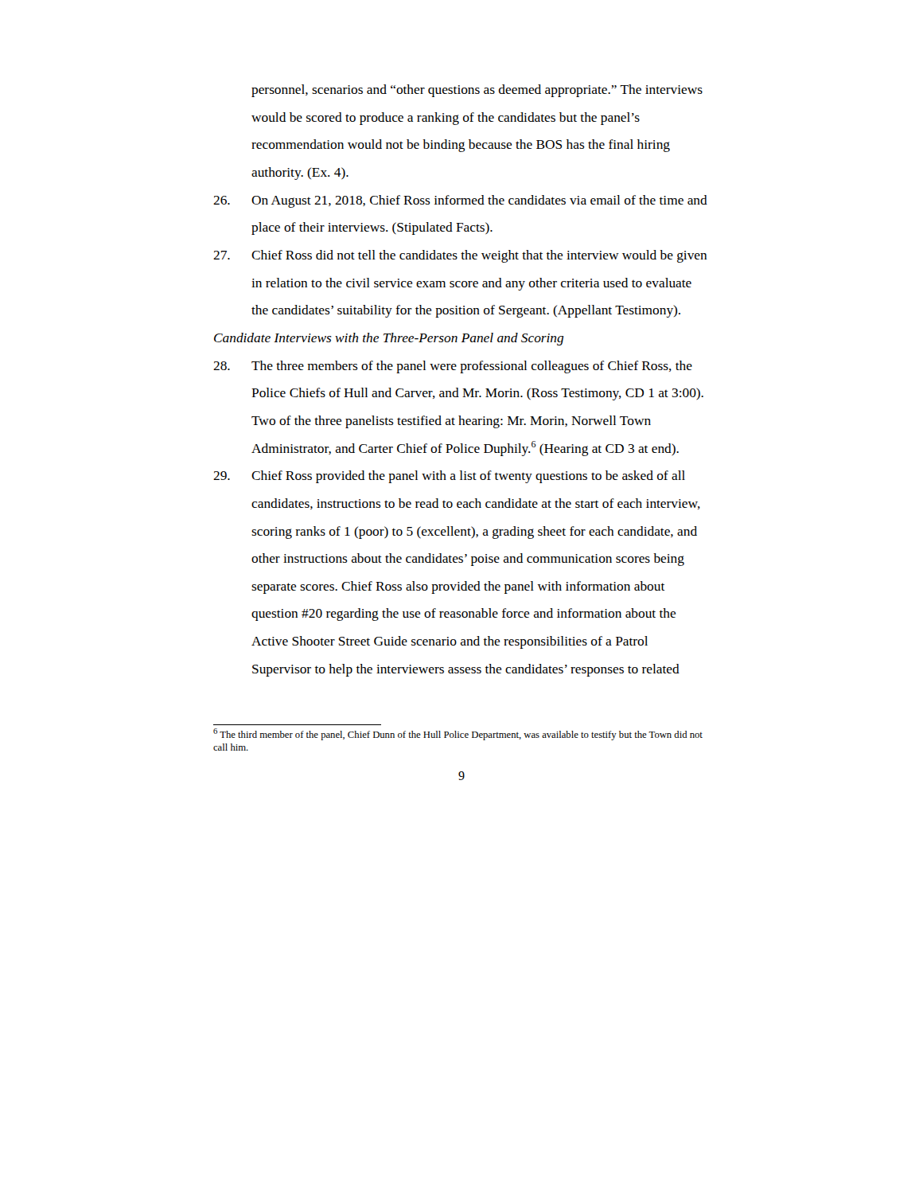personnel, scenarios and “other questions as deemed appropriate.” The interviews would be scored to produce a ranking of the candidates but the panel’s recommendation would not be binding because the BOS has the final hiring authority. (Ex. 4).
26. On August 21, 2018, Chief Ross informed the candidates via email of the time and place of their interviews. (Stipulated Facts).
27. Chief Ross did not tell the candidates the weight that the interview would be given in relation to the civil service exam score and any other criteria used to evaluate the candidates’ suitability for the position of Sergeant. (Appellant Testimony).
Candidate Interviews with the Three-Person Panel and Scoring
28. The three members of the panel were professional colleagues of Chief Ross, the Police Chiefs of Hull and Carver, and Mr. Morin. (Ross Testimony, CD 1 at 3:00). Two of the three panelists testified at hearing: Mr. Morin, Norwell Town Administrator, and Carter Chief of Police Duphily.6 (Hearing at CD 3 at end).
29. Chief Ross provided the panel with a list of twenty questions to be asked of all candidates, instructions to be read to each candidate at the start of each interview, scoring ranks of 1 (poor) to 5 (excellent), a grading sheet for each candidate, and other instructions about the candidates’ poise and communication scores being separate scores. Chief Ross also provided the panel with information about question #20 regarding the use of reasonable force and information about the Active Shooter Street Guide scenario and the responsibilities of a Patrol Supervisor to help the interviewers assess the candidates’ responses to related
6 The third member of the panel, Chief Dunn of the Hull Police Department, was available to testify but the Town did not call him.
9